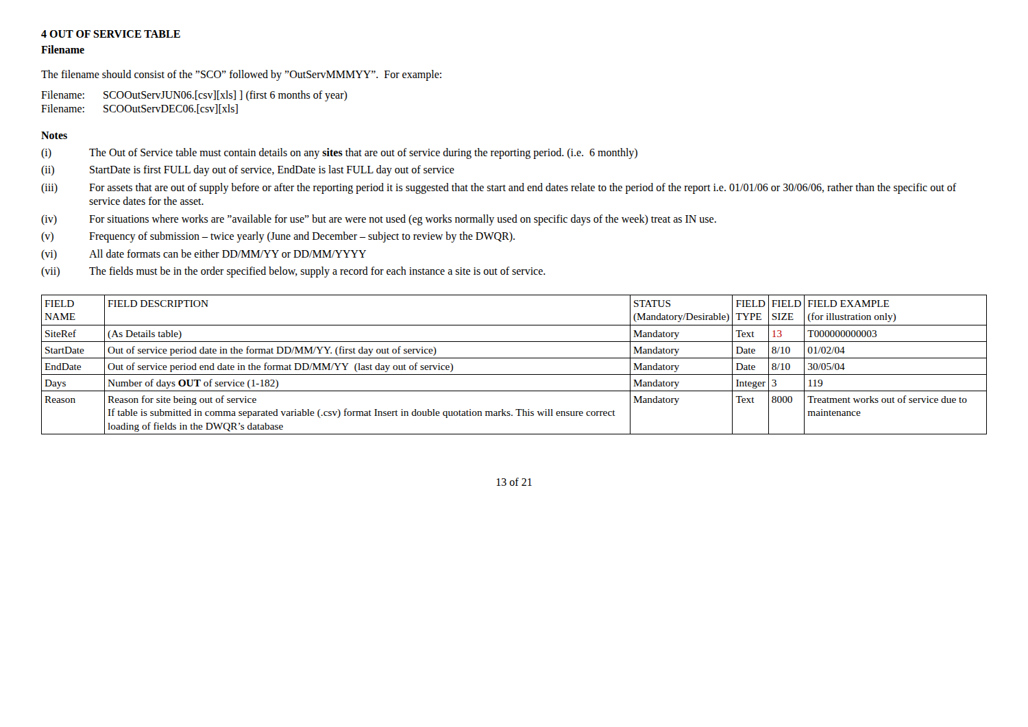4 OUT OF SERVICE TABLE
Filename
The filename should consist of the ”SCO” followed by ”OutServMMMYY”. For example:
Filename: SCOOutServJUN06.[csv][xls] ] (first 6 months of year)
Filename: SCOOutServDEC06.[csv][xls]
Notes
(i) The Out of Service table must contain details on any sites that are out of service during the reporting period. (i.e. 6 monthly)
(ii) StartDate is first FULL day out of service, EndDate is last FULL day out of service
(iii) For assets that are out of supply before or after the reporting period it is suggested that the start and end dates relate to the period of the report i.e. 01/01/06 or 30/06/06, rather than the specific out of service dates for the asset.
(iv) For situations where works are ”available for use” but are were not used (eg works normally used on specific days of the week) treat as IN use.
(v) Frequency of submission – twice yearly (June and December – subject to review by the DWQR).
(vi) All date formats can be either DD/MM/YY or DD/MM/YYYY
(vii) The fields must be in the order specified below, supply a record for each instance a site is out of service.
| FIELD NAME | FIELD DESCRIPTION | STATUS (Mandatory/Desirable) | FIELD TYPE | FIELD SIZE | FIELD EXAMPLE (for illustration only) |
| --- | --- | --- | --- | --- | --- |
| SiteRef | (As Details table) | Mandatory | Text | 13 | T000000000003 |
| StartDate | Out of service period date in the format DD/MM/YY. (first day out of service) | Mandatory | Date | 8/10 | 01/02/04 |
| EndDate | Out of service period end date in the format DD/MM/YY (last day out of service) | Mandatory | Date | 8/10 | 30/05/04 |
| Days | Number of days OUT of service (1-182) | Mandatory | Integer | 3 | 119 |
| Reason | Reason for site being out of service If table is submitted in comma separated variable (.csv) format Insert in double quotation marks. This will ensure correct loading of fields in the DWQR’s database | Mandatory | Text | 8000 | Treatment works out of service due to maintenance |
13 of 21